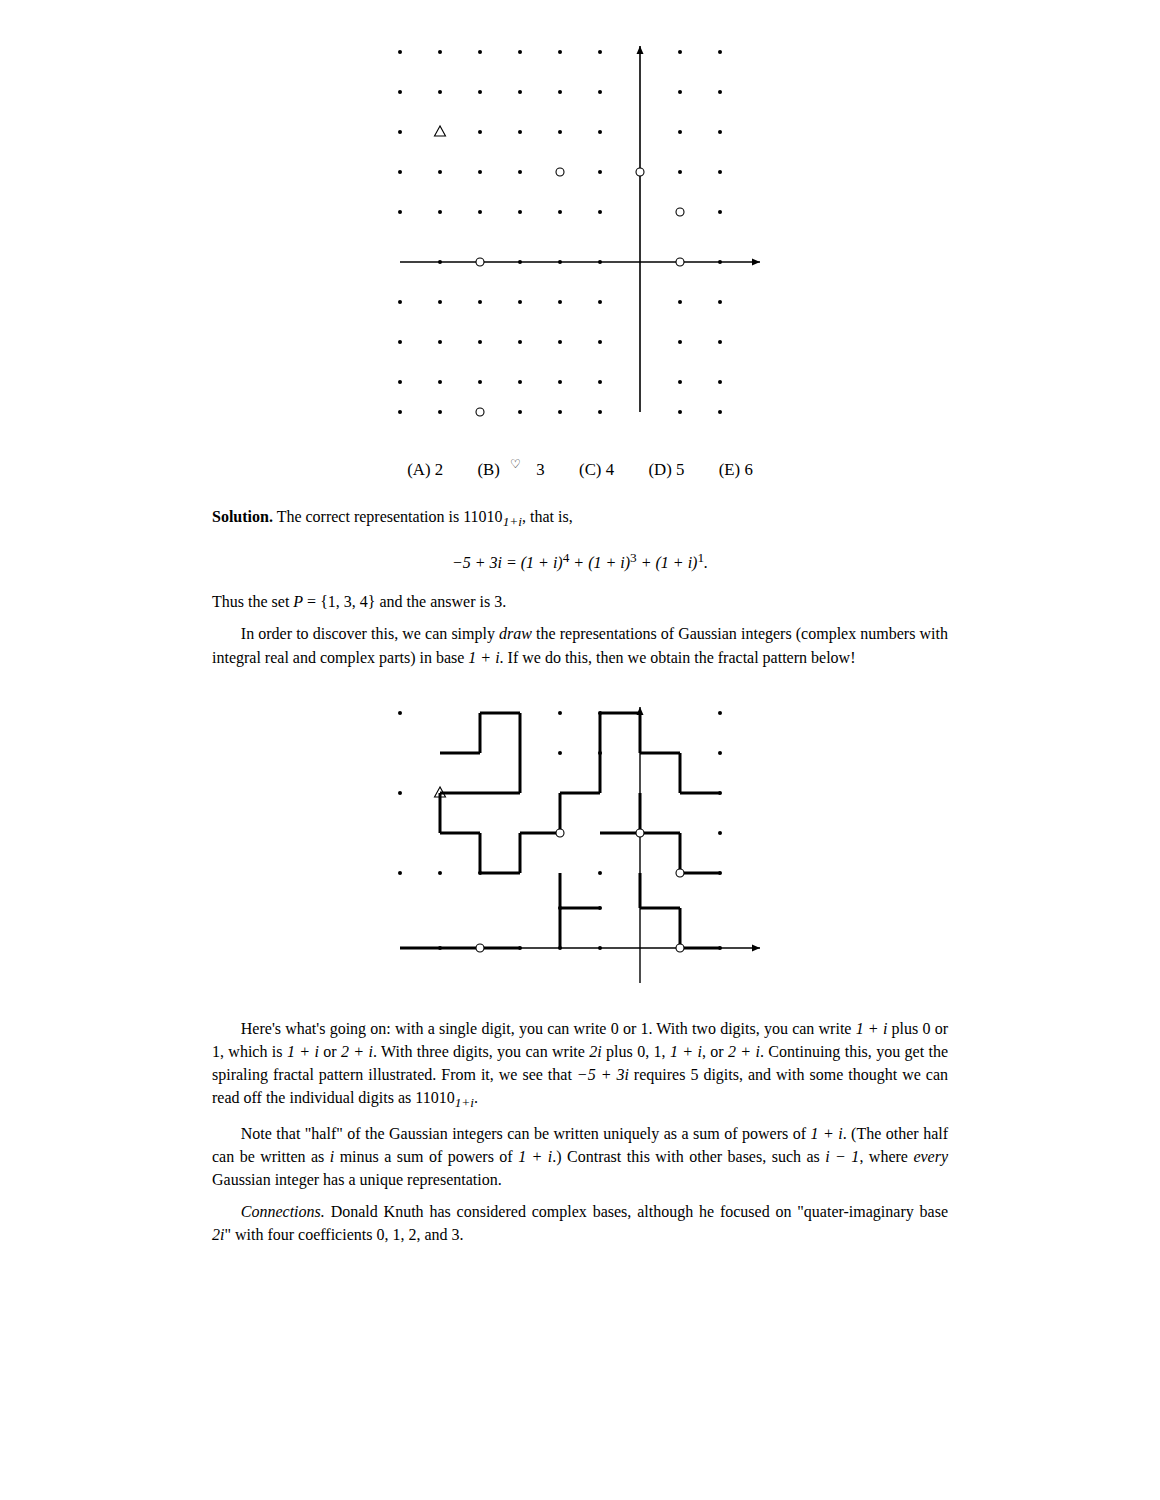(A) 2 (B)♡ 3 (C) 4 (D) 5 (E) 6
Solution. The correct representation is 110101+i, that is,
−5 + 3i = (1 + i)4 + (1 + i)3 + (1 + i)1.
Thus the set P = {1, 3, 4} and the answer is 3.
In order to discover this, we can simply draw the representations of Gaussian integers (complex numbers with integral real and complex parts) in base 1 + i. If we do this, then we obtain the fractal pattern below!
Here's what's going on: with a single digit, you can write 0 or 1. With two digits, you can write 1 + i plus 0 or 1, which is 1 + i or 2 + i. With three digits, you can write 2i plus 0, 1, 1 + i, or 2 + i. Continuing this, you get the spiraling fractal pattern illustrated. From it, we see that −5 + 3i requires 5 digits, and with some thought we can read off the individual digits as 110101+i.
Note that "half" of the Gaussian integers can be written uniquely as a sum of powers of 1 + i. (The other half can be written as i minus a sum of powers of 1 + i.) Contrast this with other bases, such as i − 1, where every Gaussian integer has a unique representation.
Connections. Donald Knuth has considered complex bases, although he focused on "quater-imaginary base 2i" with four coefficients 0, 1, 2, and 3.